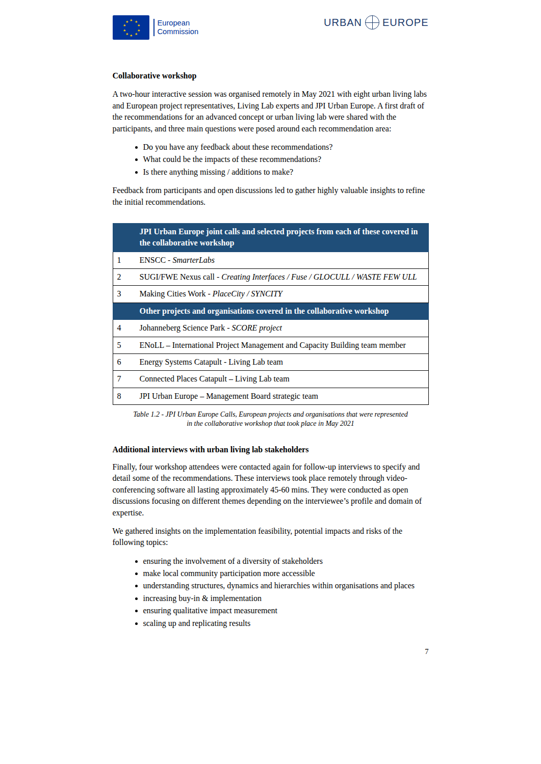★ ★ ★ ★ ★ ★ ★ ★ ★ ★
European
Commission
URBAN EUROPE
Collaborative workshop
A two-hour interactive session was organised remotely in May 2021 with eight urban living labs and European project representatives, Living Lab experts and JPI Urban Europe. A first draft of the recommendations for an advanced concept or urban living lab were shared with the participants, and three main questions were posed around each recommendation area:
Do you have any feedback about these recommendations?
What could be the impacts of these recommendations?
Is there anything missing / additions to make?
Feedback from participants and open discussions led to gather highly valuable insights to refine the initial recommendations.
| | JPI Urban Europe joint calls and selected projects from each of these covered in the collaborative workshop |
| 1 | ENSCC - SmarterLabs |
| 2 | SUGI/FWE Nexus call - Creating Interfaces / Fuse / GLOCULL / WASTE FEW ULL |
| 3 | Making Cities Work - PlaceCity / SYNCITY |
| | Other projects and organisations covered in the collaborative workshop |
| 4 | Johanneberg Science Park - SCORE project |
| 5 | ENoLL – International Project Management and Capacity Building team member |
| 6 | Energy Systems Catapult - Living Lab team |
| 7 | Connected Places Catapult – Living Lab team |
| 8 | JPI Urban Europe – Management Board strategic team |
Table 1.2 - JPI Urban Europe Calls, European projects and organisations that were represented in the collaborative workshop that took place in May 2021
Additional interviews with urban living lab stakeholders
Finally, four workshop attendees were contacted again for follow-up interviews to specify and detail some of the recommendations. These interviews took place remotely through video-conferencing software all lasting approximately 45-60 mins. They were conducted as open discussions focusing on different themes depending on the interviewee’s profile and domain of expertise.
We gathered insights on the implementation feasibility, potential impacts and risks of the following topics:
ensuring the involvement of a diversity of stakeholders
make local community participation more accessible
understanding structures, dynamics and hierarchies within organisations and places
increasing buy-in & implementation
ensuring qualitative impact measurement
scaling up and replicating results
7